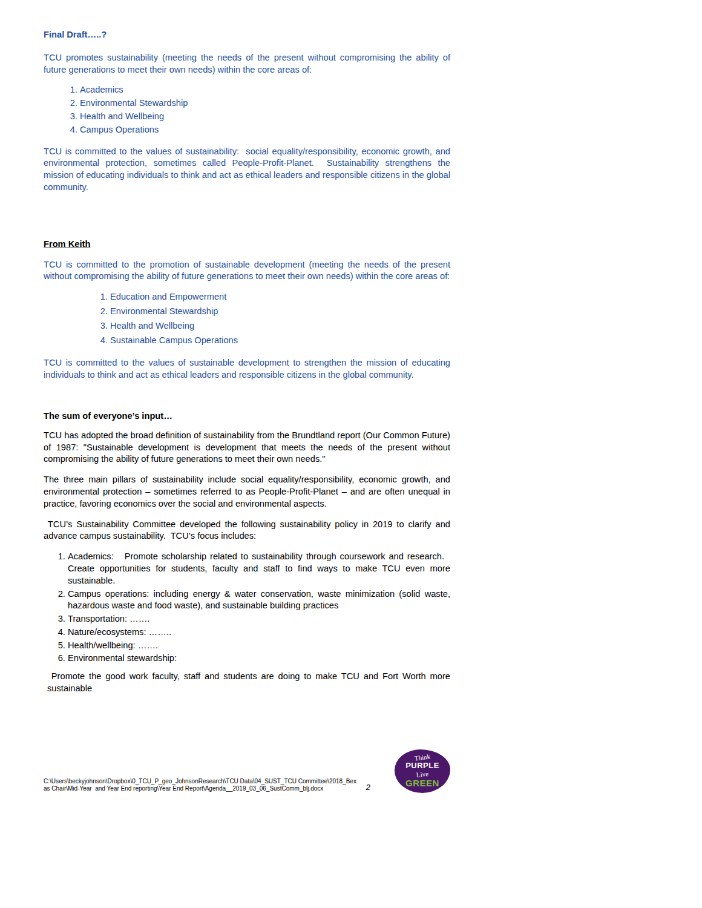Final Draft…..?
TCU promotes sustainability (meeting the needs of the present without compromising the ability of future generations to meet their own needs) within the core areas of:
Academics
Environmental Stewardship
Health and Wellbeing
Campus Operations
TCU is committed to the values of sustainability: social equality/responsibility, economic growth, and environmental protection, sometimes called People-Profit-Planet. Sustainability strengthens the mission of educating individuals to think and act as ethical leaders and responsible citizens in the global community.
From Keith
TCU is committed to the promotion of sustainable development (meeting the needs of the present without compromising the ability of future generations to meet their own needs) within the core areas of:
Education and Empowerment
Environmental Stewardship
Health and Wellbeing
Sustainable Campus Operations
TCU is committed to the values of sustainable development to strengthen the mission of educating individuals to think and act as ethical leaders and responsible citizens in the global community.
The sum of everyone’s input…
TCU has adopted the broad definition of sustainability from the Brundtland report (Our Common Future) of 1987: "Sustainable development is development that meets the needs of the present without compromising the ability of future generations to meet their own needs."
The three main pillars of sustainability include social equality/responsibility, economic growth, and environmental protection – sometimes referred to as People-Profit-Planet – and are often unequal in practice, favoring economics over the social and environmental aspects.
TCU’s Sustainability Committee developed the following sustainability policy in 2019 to clarify and advance campus sustainability. TCU’s focus includes:
Academics: Promote scholarship related to sustainability through coursework and research. Create opportunities for students, faculty and staff to find ways to make TCU even more sustainable.
Campus operations: including energy & water conservation, waste minimization (solid waste, hazardous waste and food waste), and sustainable building practices
Transportation: …….
Nature/ecosystems: ……..
Health/wellbeing: …….
Environmental stewardship:
Promote the good work faculty, staff and students are doing to make TCU and Fort Worth more sustainable
C:\Users\beckyjohnson\Dropbox\0_TCU_P_geo_JohnsonResearch\TCU Data\04_SUST_TCU Committee\2018_Bex as Chair\Mid-Year and Year End reporting\Year End Report\Agenda__2019_03_06_SustComm_blj.docx
2
Think
PURPLE
Live
GREEN